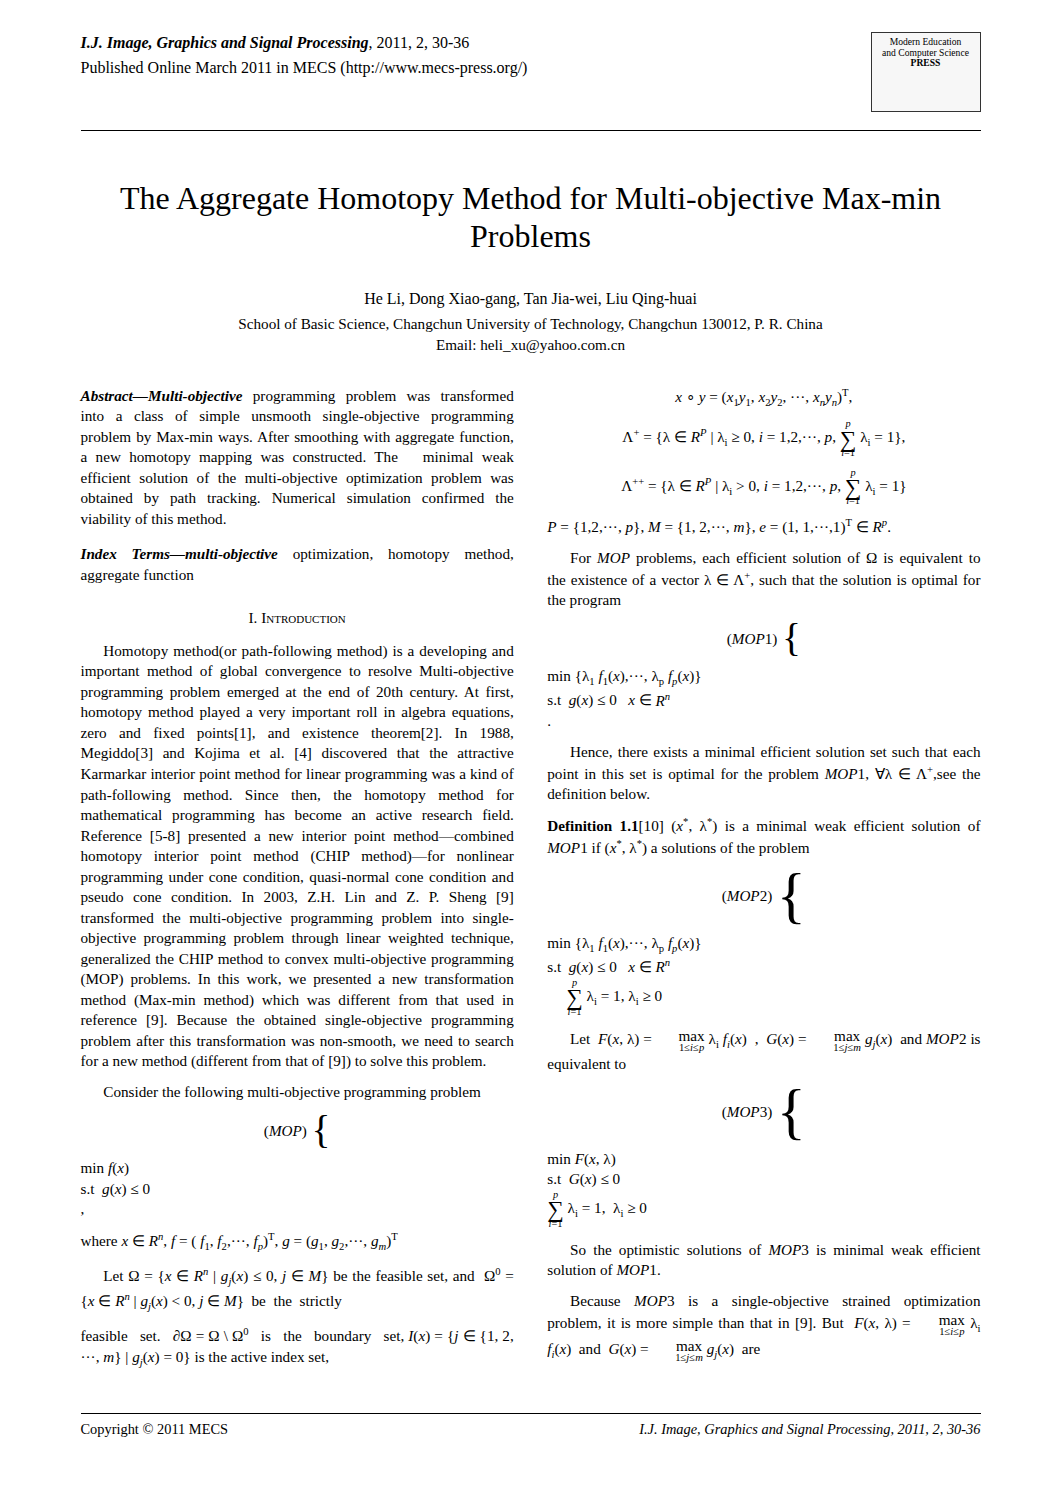I.J. Image, Graphics and Signal Processing, 2011, 2, 30-36
Published Online March 2011 in MECS (http://www.mecs-press.org/)
Modern Education
and Computer Science
PRESS
The Aggregate Homotopy Method for Multi-objective Max-min Problems
He Li, Dong Xiao-gang, Tan Jia-wei, Liu Qing-huai
School of Basic Science, Changchun University of Technology, Changchun 130012, P. R. China
Email: heli_xu@yahoo.com.cn
Abstract—Multi-objective programming problem was transformed into a class of simple unsmooth single-objective programming problem by Max-min ways. After smoothing with aggregate function, a new homotopy mapping was constructed. The minimal weak efficient solution of the multi-objective optimization problem was obtained by path tracking. Numerical simulation confirmed the viability of this method.
Index Terms—multi-objective optimization, homotopy method, aggregate function
I. Introduction
Homotopy method(or path-following method) is a developing and important method of global convergence to resolve Multi-objective programming problem emerged at the end of 20th century. At first, homotopy method played a very important roll in algebra equations, zero and fixed points[1], and existence theorem[2]. In 1988, Megiddo[3] and Kojima et al. [4] discovered that the attractive Karmarkar interior point method for linear programming was a kind of path-following method. Since then, the homotopy method for mathematical programming has become an active research field. Reference [5-8] presented a new interior point method—combined homotopy interior point method (CHIP method)—for nonlinear programming under cone condition, quasi-normal cone condition and pseudo cone condition. In 2003, Z.H. Lin and Z. P. Sheng [9] transformed the multi-objective programming problem into single-objective programming problem through linear weighted technique, generalized the CHIP method to convex multi-objective programming (MOP) problems. In this work, we presented a new transformation method (Max-min method) which was different from that used in reference [9]. Because the obtained single-objective programming problem after this transformation was non-smooth, we need to search for a new method (different from that of [9]) to solve this problem.
Consider the following multi-objective programming problem
(MOP){
min f(x)
s.t g(x) ≤ 0
,
where x ∈ Rn, f = ( f1, f2,···, fp)T, g = (g1, g2,···, gm)T
Let Ω = {x ∈ Rn | gj(x) ≤ 0, j ∈ M} be the feasible set, and Ω0 = {x ∈ Rn | gj(x) < 0, j ∈ M} be the strictly
feasible set. ∂Ω = Ω \ Ω0 is the boundary set, I(x) = {j ∈ {1, 2, ···, m} | gj(x) = 0} is the active index set,
x ∘ y = (x1y1, x2y2, ···, xnyn)T,
Λ+ = {λ ∈ RP | λi ≥ 0, i = 1,2,···, p, p∑i=1 λi = 1},
Λ++ = {λ ∈ RP | λi > 0, i = 1,2,···, p, p∑i=1 λi = 1}
P = {1,2,···, p}, M = {1, 2,···, m}, e = (1, 1,···,1)T ∈ Rp.
For MOP problems, each efficient solution of Ω is equivalent to the existence of a vector λ ∈ Λ+, such that the solution is optimal for the program
(MOP1){
min {λ1 f1(x),···, λp fp(x)}
s.t g(x) ≤ 0 x ∈ Rn
.
Hence, there exists a minimal efficient solution set such that each point in this set is optimal for the problem MOP1, ∀λ ∈ Λ+,see the definition below.
Definition 1.1[10] (x*, λ*) is a minimal weak efficient solution of MOP1 if (x*, λ*) a solutions of the problem
(MOP2){
min {λ1 f1(x),···, λp fp(x)}
s.t g(x) ≤ 0 x ∈ Rn
p∑i=1 λi = 1, λi ≥ 0
Let F(x, λ) = max 1≤i≤p λi fi(x) , G(x) = max 1≤j≤m gj(x) and MOP2 is equivalent to
(MOP3){
min F(x, λ)
s.t G(x) ≤ 0
p∑i=1 λi = 1, λi ≥ 0
So the optimistic solutions of MOP3 is minimal weak efficient solution of MOP1.
Because MOP3 is a single-objective strained optimization problem, it is more simple than that in [9]. But F(x, λ) = max 1≤i≤p λi fi(x) and G(x) = max 1≤j≤m gj(x) are
Copyright © 2011 MECS
I.J. Image, Graphics and Signal Processing, 2011, 2, 30-36